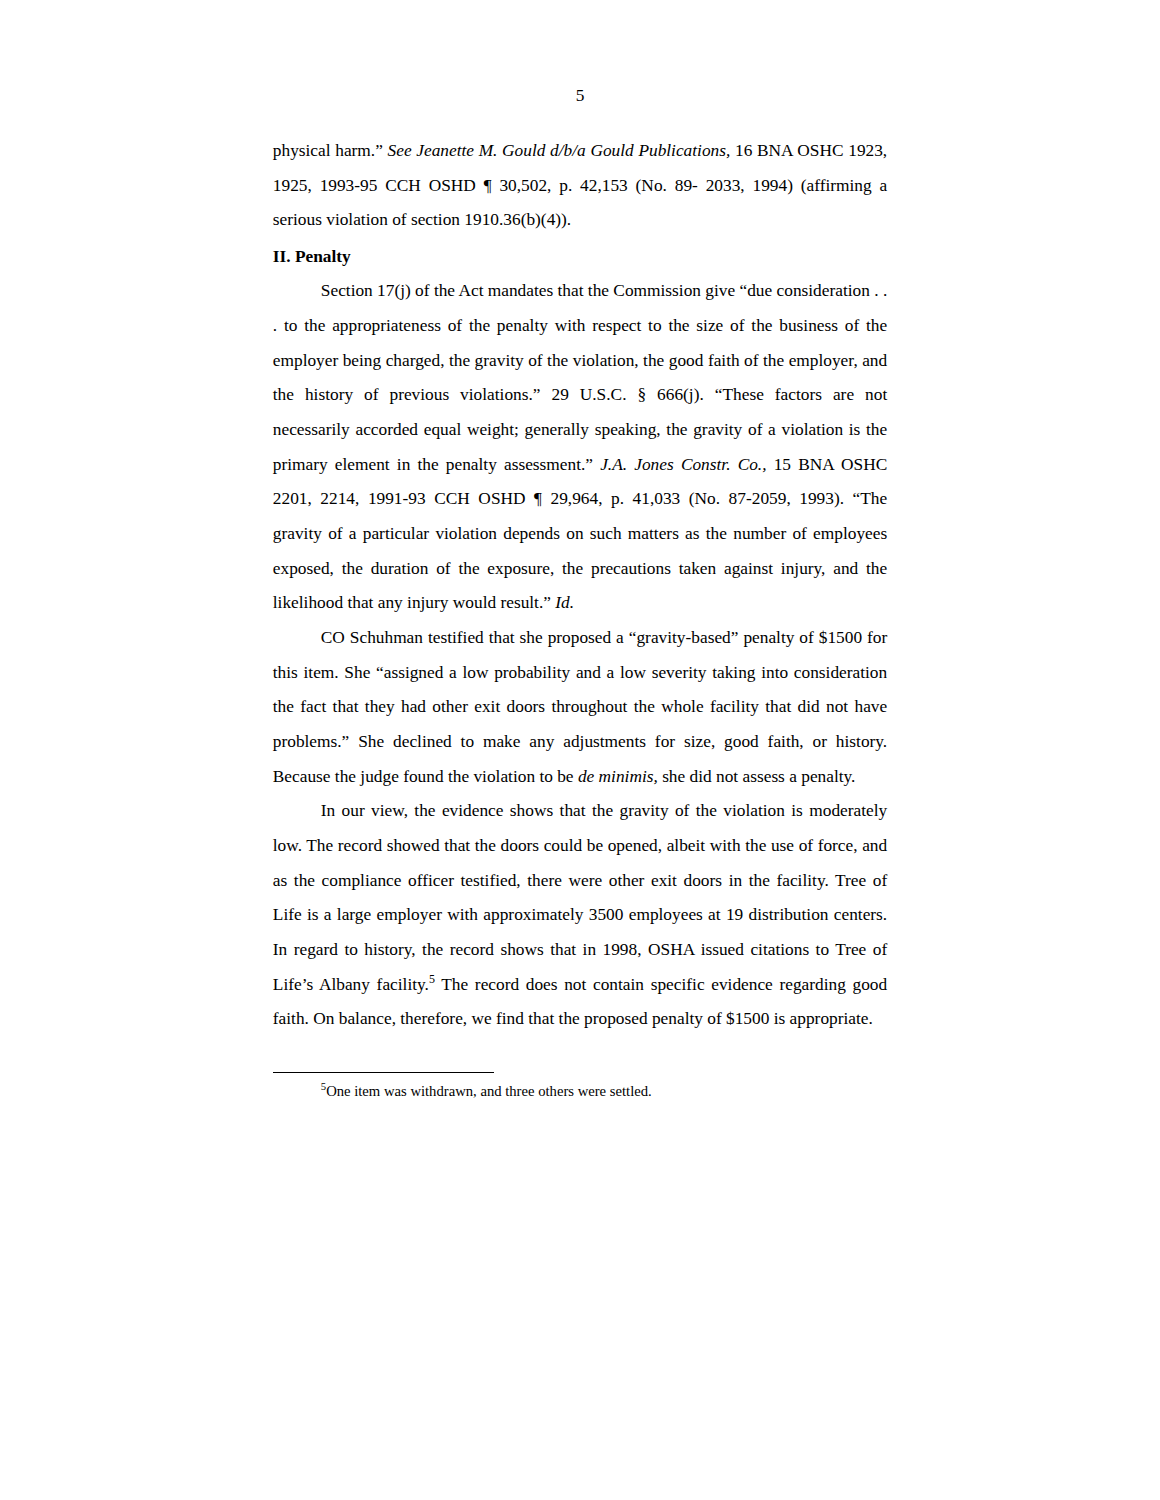5
physical harm.” See Jeanette M. Gould d/b/a Gould Publications, 16 BNA OSHC 1923, 1925, 1993-95 CCH OSHD ¶ 30,502, p. 42,153 (No. 89- 2033, 1994) (affirming a serious violation of section 1910.36(b)(4)).
II. Penalty
Section 17(j) of the Act mandates that the Commission give “due consideration . . . to the appropriateness of the penalty with respect to the size of the business of the employer being charged, the gravity of the violation, the good faith of the employer, and the history of previous violations.” 29 U.S.C. § 666(j). “These factors are not necessarily accorded equal weight; generally speaking, the gravity of a violation is the primary element in the penalty assessment.” J.A. Jones Constr. Co., 15 BNA OSHC 2201, 2214, 1991-93 CCH OSHD ¶ 29,964, p. 41,033 (No. 87-2059, 1993). “The gravity of a particular violation depends on such matters as the number of employees exposed, the duration of the exposure, the precautions taken against injury, and the likelihood that any injury would result.” Id.
CO Schuhman testified that she proposed a “gravity-based” penalty of $1500 for this item. She “assigned a low probability and a low severity taking into consideration the fact that they had other exit doors throughout the whole facility that did not have problems.” She declined to make any adjustments for size, good faith, or history. Because the judge found the violation to be de minimis, she did not assess a penalty.
In our view, the evidence shows that the gravity of the violation is moderately low. The record showed that the doors could be opened, albeit with the use of force, and as the compliance officer testified, there were other exit doors in the facility. Tree of Life is a large employer with approximately 3500 employees at 19 distribution centers. In regard to history, the record shows that in 1998, OSHA issued citations to Tree of Life’s Albany facility.5 The record does not contain specific evidence regarding good faith. On balance, therefore, we find that the proposed penalty of $1500 is appropriate.
5One item was withdrawn, and three others were settled.